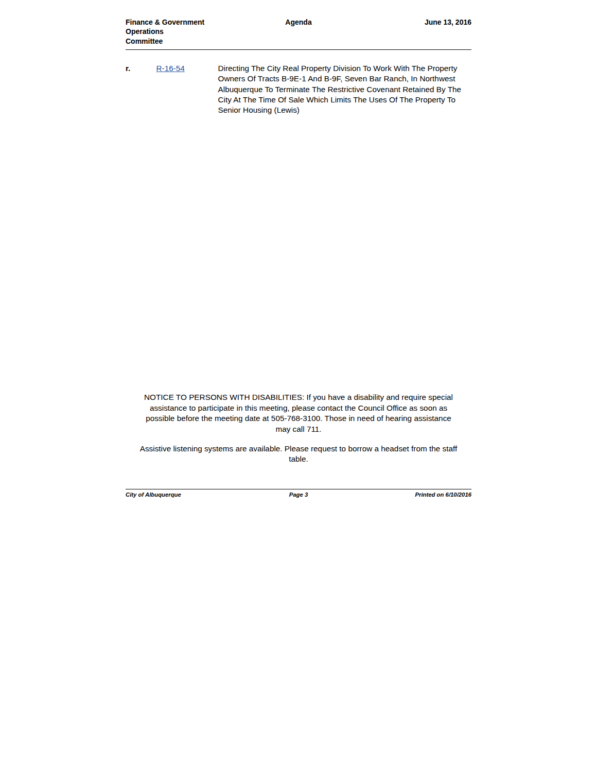Finance & Government Operations
Committee
Agenda
June 13, 2016
r.
R-16-54
Directing The City Real Property Division To Work With The Property Owners Of Tracts B-9E-1 And B-9F, Seven Bar Ranch, In Northwest Albuquerque To Terminate The Restrictive Covenant Retained By The City At The Time Of Sale Which Limits The Uses Of The Property To Senior Housing (Lewis)
NOTICE TO PERSONS WITH DISABILITIES: If you have a disability and require special assistance to participate in this meeting, please contact the Council Office as soon as possible before the meeting date at 505-768-3100. Those in need of hearing assistance may call 711.
Assistive listening systems are available. Please request to borrow a headset from the staff table.
City of Albuquerque
Page 3
Printed on 6/10/2016